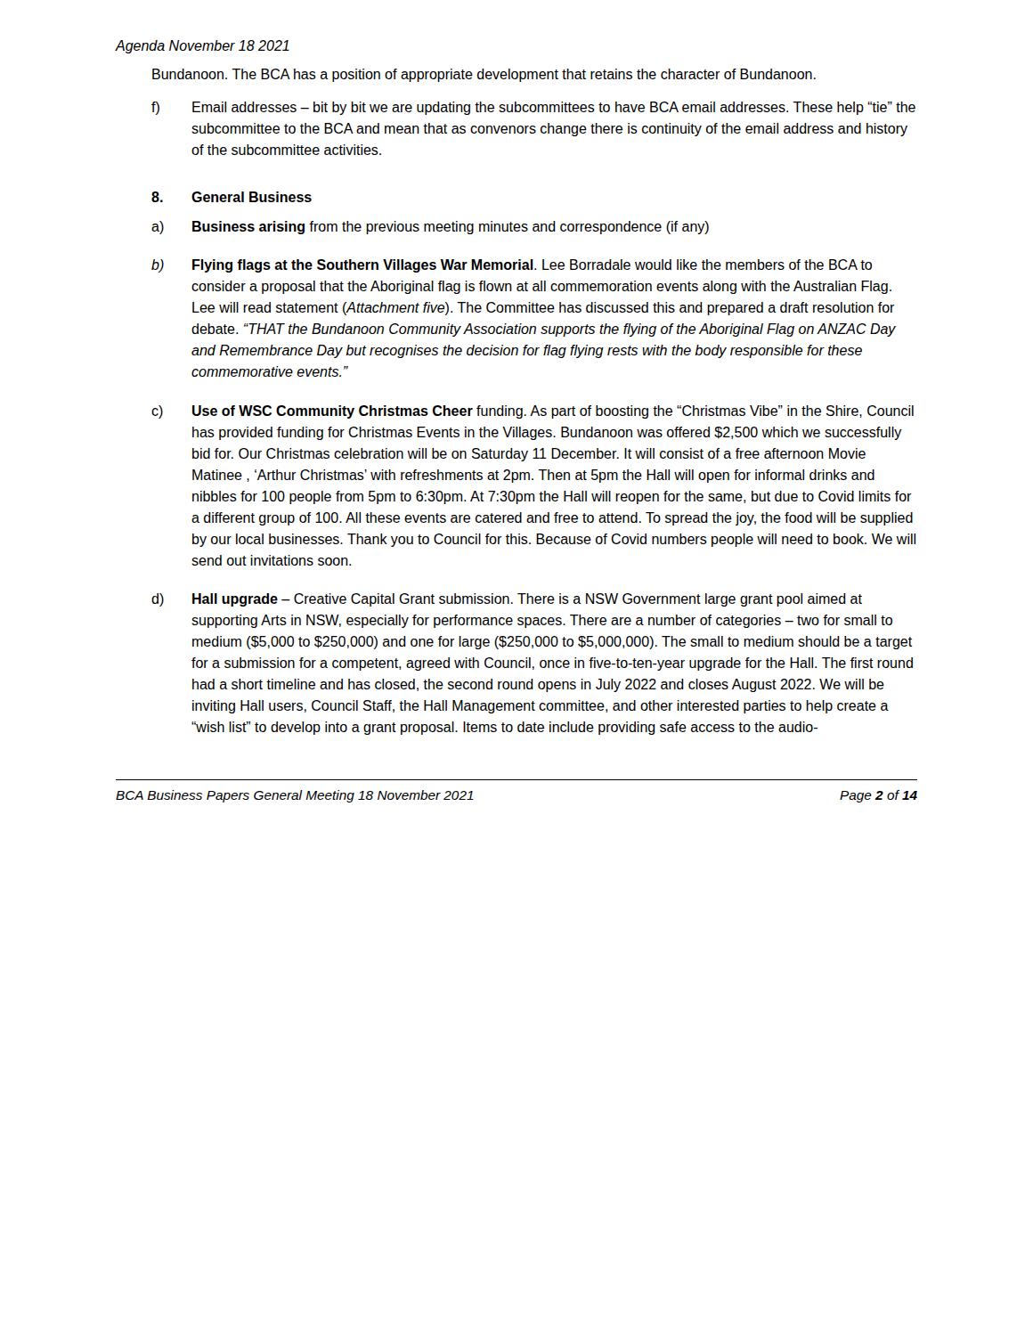Agenda November 18 2021
Bundanoon. The BCA has a position of appropriate development that retains the character of Bundanoon.
f) Email addresses – bit by bit we are updating the subcommittees to have BCA email addresses. These help “tie” the subcommittee to the BCA and mean that as convenors change there is continuity of the email address and history of the subcommittee activities.
8. General Business
a) Business arising from the previous meeting minutes and correspondence (if any)
b) Flying flags at the Southern Villages War Memorial. Lee Borradale would like the members of the BCA to consider a proposal that the Aboriginal flag is flown at all commemoration events along with the Australian Flag. Lee will read statement (Attachment five). The Committee has discussed this and prepared a draft resolution for debate. “THAT the Bundanoon Community Association supports the flying of the Aboriginal Flag on ANZAC Day and Remembrance Day but recognises the decision for flag flying rests with the body responsible for these commemorative events.”
c) Use of WSC Community Christmas Cheer funding. As part of boosting the “Christmas Vibe” in the Shire, Council has provided funding for Christmas Events in the Villages. Bundanoon was offered $2,500 which we successfully bid for. Our Christmas celebration will be on Saturday 11 December. It will consist of a free afternoon Movie Matinee , ‘Arthur Christmas’ with refreshments at 2pm. Then at 5pm the Hall will open for informal drinks and nibbles for 100 people from 5pm to 6:30pm. At 7:30pm the Hall will reopen for the same, but due to Covid limits for a different group of 100. All these events are catered and free to attend. To spread the joy, the food will be supplied by our local businesses. Thank you to Council for this. Because of Covid numbers people will need to book. We will send out invitations soon.
d) Hall upgrade – Creative Capital Grant submission. There is a NSW Government large grant pool aimed at supporting Arts in NSW, especially for performance spaces. There are a number of categories – two for small to medium ($5,000 to $250,000) and one for large ($250,000 to $5,000,000). The small to medium should be a target for a submission for a competent, agreed with Council, once in five-to-ten-year upgrade for the Hall. The first round had a short timeline and has closed, the second round opens in July 2022 and closes August 2022. We will be inviting Hall users, Council Staff, the Hall Management committee, and other interested parties to help create a “wish list” to develop into a grant proposal. Items to date include providing safe access to the audio-
BCA Business Papers General Meeting 18 November 2021 Page 2 of 14